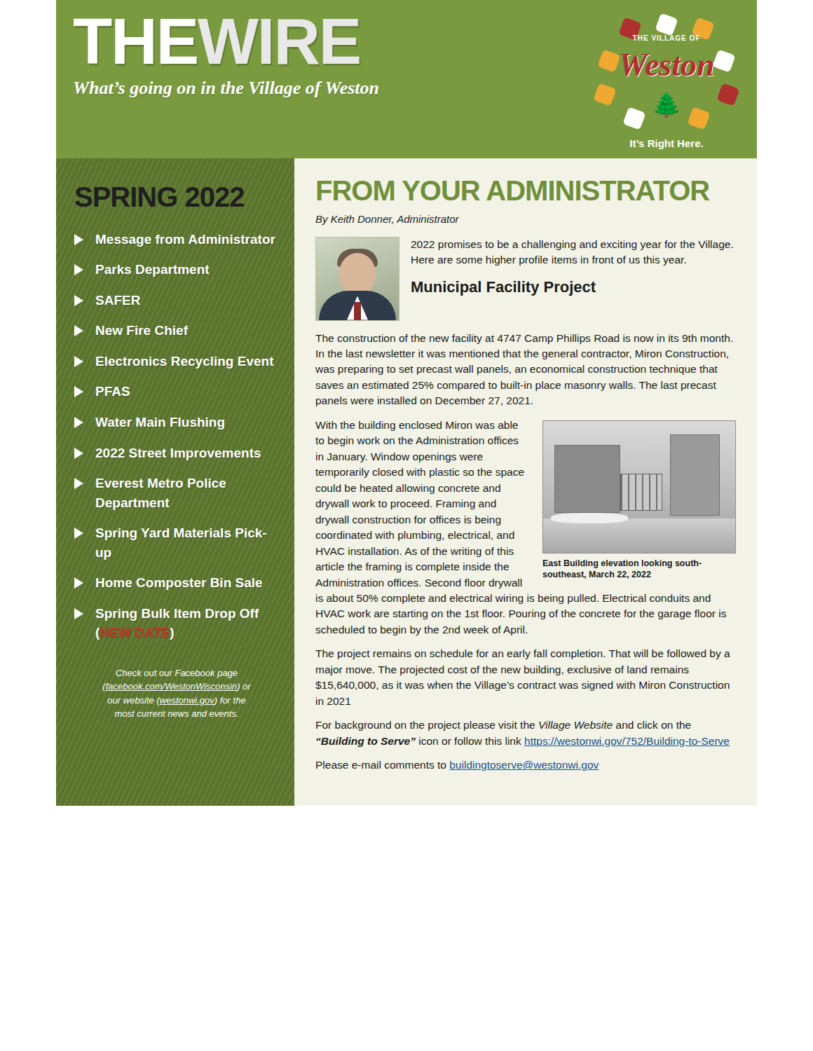THEWIRE
What’s going on in the Village of Weston
THE VILLAGE OF
Weston
🌲
It’s Right Here.
SPRING 2022
Message from Administrator
Parks Department
SAFER
New Fire Chief
Electronics Recycling Event
PFAS
Water Main Flushing
2022 Street Improvements
Everest Metro Police Department
Spring Yard Materials Pick-up
Home Composter Bin Sale
Spring Bulk Item Drop Off (NEW DATE)
Check out our Facebook page
(facebook.com/WestonWisconsin) or
our website (westonwi.gov) for the
most current news and events.
FROM YOUR ADMINISTRATOR
By Keith Donner, Administrator
2022 promises to be a challenging and exciting year for the Village. Here are some higher profile items in front of us this year.
Municipal Facility Project
The construction of the new facility at 4747 Camp Phillips Road is now in its 9th month. In the last newsletter it was mentioned that the general contractor, Miron Construction, was preparing to set precast wall panels, an economical construction technique that saves an estimated 25% compared to built-in place masonry walls. The last precast panels were installed on December 27, 2021.
East Building elevation looking south-southeast, March 22, 2022
With the building enclosed Miron was able to begin work on the Administration offices in January. Window openings were temporarily closed with plastic so the space could be heated allowing concrete and drywall work to proceed. Framing and drywall construction for offices is being coordinated with plumbing, electrical, and HVAC installation. As of the writing of this article the framing is complete inside the Administration offices. Second floor drywall is about 50% complete and electrical wiring is being pulled. Electrical conduits and HVAC work are starting on the 1st floor. Pouring of the concrete for the garage floor is scheduled to begin by the 2nd week of April.
The project remains on schedule for an early fall completion. That will be followed by a major move. The projected cost of the new building, exclusive of land remains $15,640,000, as it was when the Village’s contract was signed with Miron Construction in 2021
For background on the project please visit the Village Website and click on the “Building to Serve” icon or follow this link https://westonwi.gov/752/Building-to-Serve
Please e-mail comments to buildingtoserve@westonwi.gov